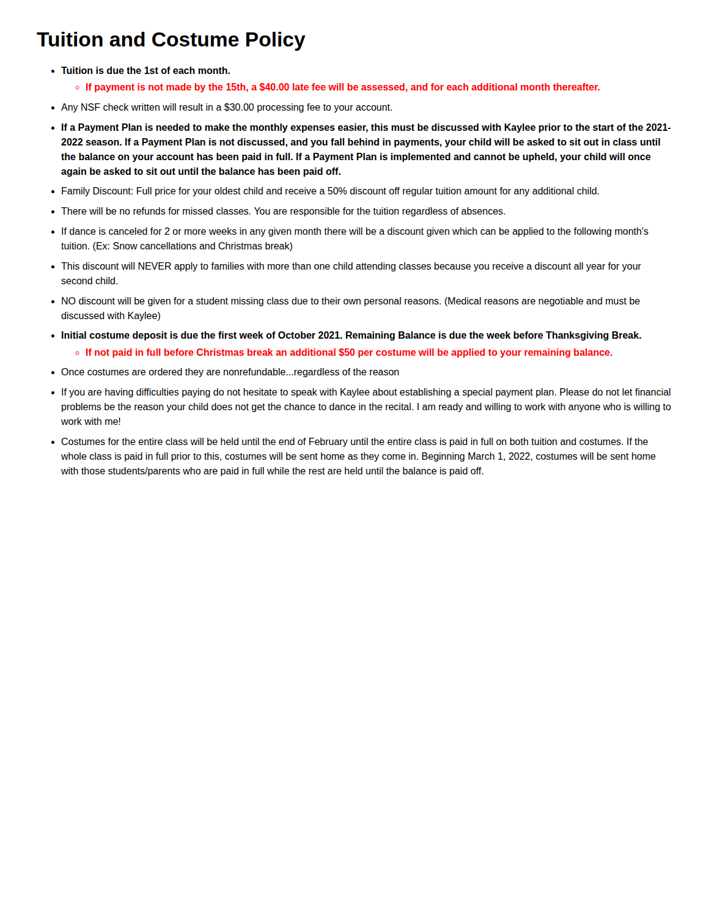Tuition and Costume Policy
Tuition is due the 1st of each month.
If payment is not made by the 15th, a $40.00 late fee will be assessed, and for each additional month thereafter.
Any NSF check written will result in a $30.00 processing fee to your account.
If a Payment Plan is needed to make the monthly expenses easier, this must be discussed with Kaylee prior to the start of the 2021-2022 season. If a Payment Plan is not discussed, and you fall behind in payments, your child will be asked to sit out in class until the balance on your account has been paid in full. If a Payment Plan is implemented and cannot be upheld, your child will once again be asked to sit out until the balance has been paid off.
Family Discount: Full price for your oldest child and receive a 50% discount off regular tuition amount for any additional child.
There will be no refunds for missed classes. You are responsible for the tuition regardless of absences.
If dance is canceled for 2 or more weeks in any given month there will be a discount given which can be applied to the following month's tuition. (Ex: Snow cancellations and Christmas break)
This discount will NEVER apply to families with more than one child attending classes because you receive a discount all year for your second child.
NO discount will be given for a student missing class due to their own personal reasons. (Medical reasons are negotiable and must be discussed with Kaylee)
Initial costume deposit is due the first week of October 2021. Remaining Balance is due the week before Thanksgiving Break.
If not paid in full before Christmas break an additional $50 per costume will be applied to your remaining balance.
Once costumes are ordered they are nonrefundable...regardless of the reason
If you are having difficulties paying do not hesitate to speak with Kaylee about establishing a special payment plan. Please do not let financial problems be the reason your child does not get the chance to dance in the recital. I am ready and willing to work with anyone who is willing to work with me!
Costumes for the entire class will be held until the end of February until the entire class is paid in full on both tuition and costumes. If the whole class is paid in full prior to this, costumes will be sent home as they come in. Beginning March 1, 2022, costumes will be sent home with those students/parents who are paid in full while the rest are held until the balance is paid off.